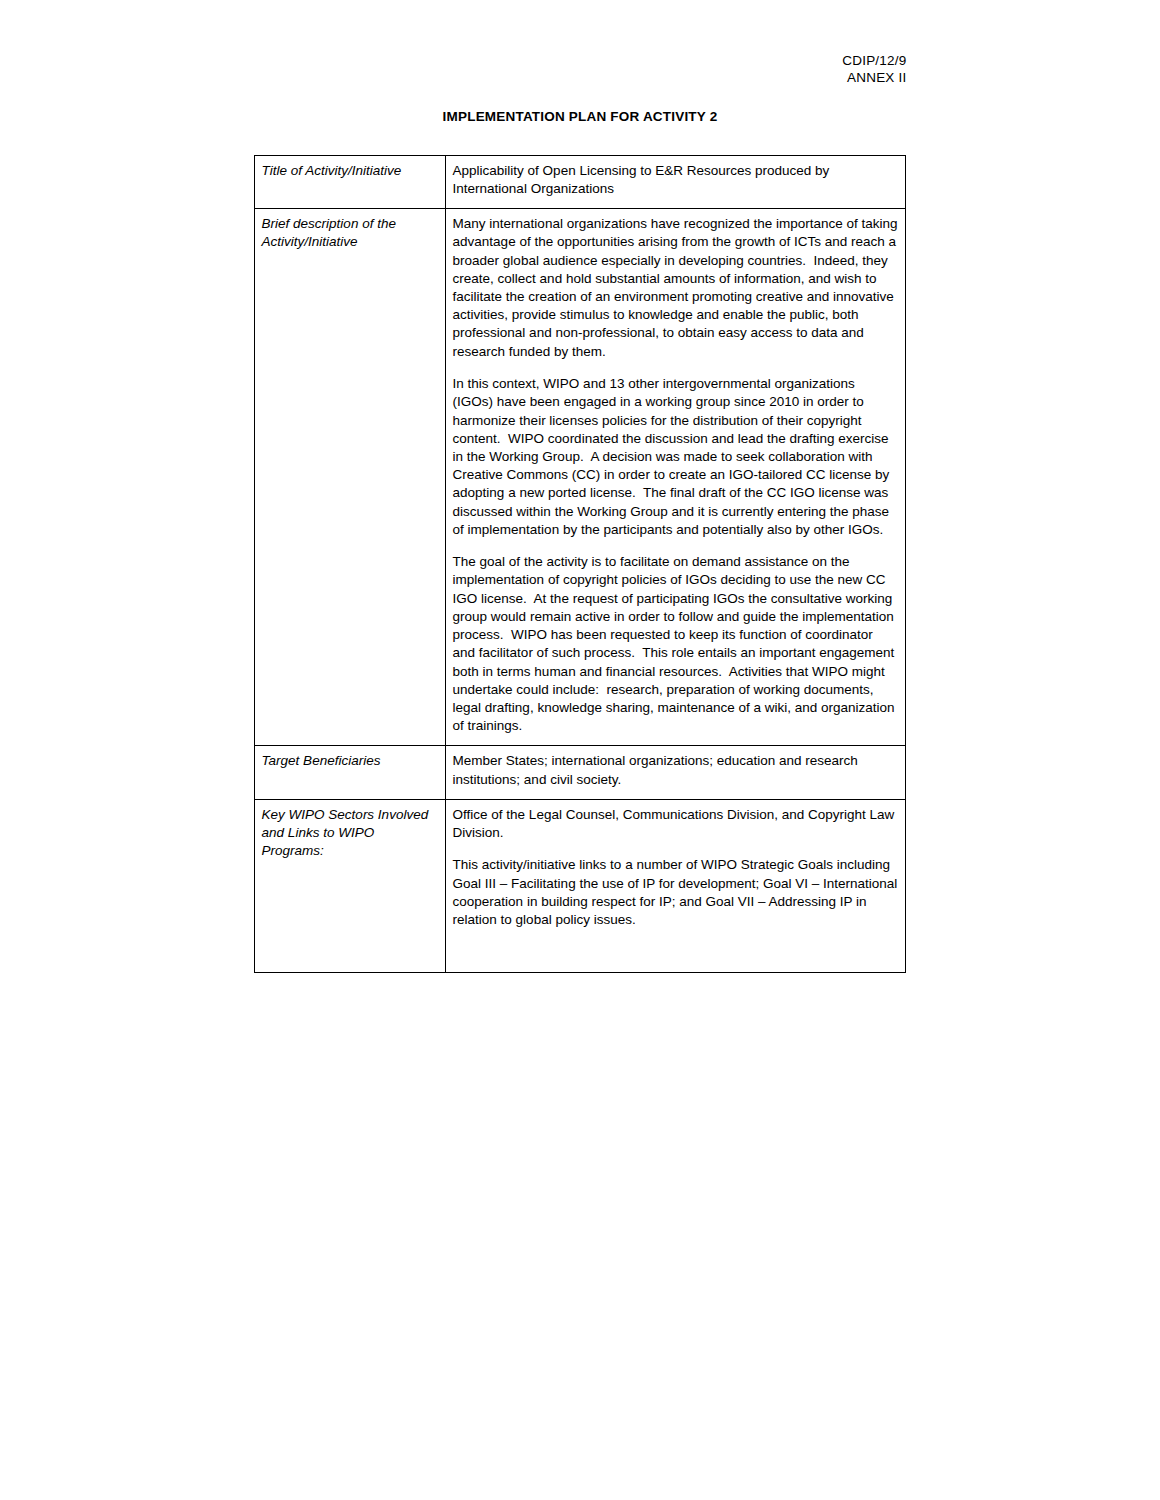CDIP/12/9
ANNEX II
IMPLEMENTATION PLAN FOR ACTIVITY 2
| Title of Activity/Initiative | Applicability of Open Licensing to E&R Resources produced by International Organizations |
| Brief description of the Activity/Initiative | Many international organizations have recognized the importance of taking advantage of the opportunities arising from the growth of ICTs and reach a broader global audience especially in developing countries. Indeed, they create, collect and hold substantial amounts of information, and wish to facilitate the creation of an environment promoting creative and innovative activities, provide stimulus to knowledge and enable the public, both professional and non-professional, to obtain easy access to data and research funded by them. In this context, WIPO and 13 other intergovernmental organizations (IGOs) have been engaged in a working group since 2010 in order to harmonize their licenses policies for the distribution of their copyright content. WIPO coordinated the discussion and lead the drafting exercise in the Working Group. A decision was made to seek collaboration with Creative Commons (CC) in order to create an IGO-tailored CC license by adopting a new ported license. The final draft of the CC IGO license was discussed within the Working Group and it is currently entering the phase of implementation by the participants and potentially also by other IGOs. The goal of the activity is to facilitate on demand assistance on the implementation of copyright policies of IGOs deciding to use the new CC IGO license. At the request of participating IGOs the consultative working group would remain active in order to follow and guide the implementation process. WIPO has been requested to keep its function of coordinator and facilitator of such process. This role entails an important engagement both in terms human and financial resources. Activities that WIPO might undertake could include: research, preparation of working documents, legal drafting, knowledge sharing, maintenance of a wiki, and organization of trainings. |
| Target Beneficiaries | Member States; international organizations; education and research institutions; and civil society. |
| Key WIPO Sectors Involved and Links to WIPO Programs: | Office of the Legal Counsel, Communications Division, and Copyright Law Division. This activity/initiative links to a number of WIPO Strategic Goals including Goal III – Facilitating the use of IP for development; Goal VI – International cooperation in building respect for IP; and Goal VII – Addressing IP in relation to global policy issues. |